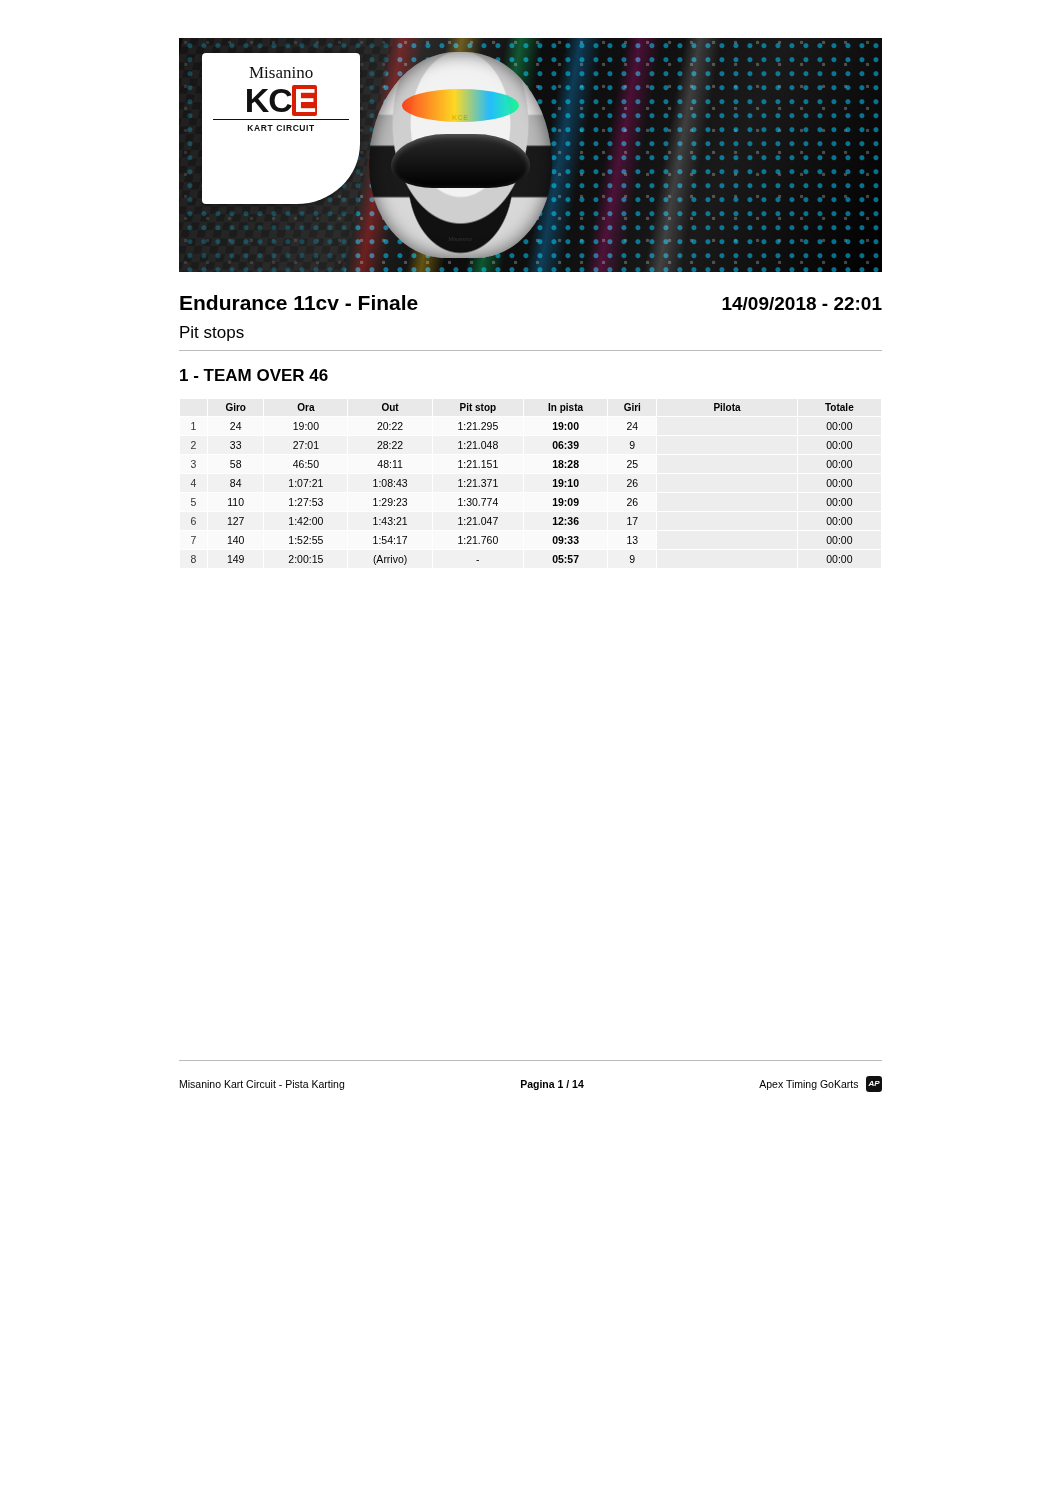KCE
Misanino
Misanino
KCE
KART CIRCUIT
Endurance 11cv - Finale
14/09/2018 - 22:01
Pit stops
1 - TEAM OVER 46
| | Giro | Ora | Out | Pit stop | In pista | Giri | Pilota | Totale |
| --- | --- | --- | --- | --- | --- | --- | --- | --- |
| 1 | 24 | 19:00 | 20:22 | 1:21.295 | 19:00 | 24 | | 00:00 |
| 2 | 33 | 27:01 | 28:22 | 1:21.048 | 06:39 | 9 | | 00:00 |
| 3 | 58 | 46:50 | 48:11 | 1:21.151 | 18:28 | 25 | | 00:00 |
| 4 | 84 | 1:07:21 | 1:08:43 | 1:21.371 | 19:10 | 26 | | 00:00 |
| 5 | 110 | 1:27:53 | 1:29:23 | 1:30.774 | 19:09 | 26 | | 00:00 |
| 6 | 127 | 1:42:00 | 1:43:21 | 1:21.047 | 12:36 | 17 | | 00:00 |
| 7 | 140 | 1:52:55 | 1:54:17 | 1:21.760 | 09:33 | 13 | | 00:00 |
| 8 | 149 | 2:00:15 | (Arrivo) | - | 05:57 | 9 | | 00:00 |
Misanino Kart Circuit - Pista Karting
Pagina 1 / 14
Apex Timing GoKarts AP